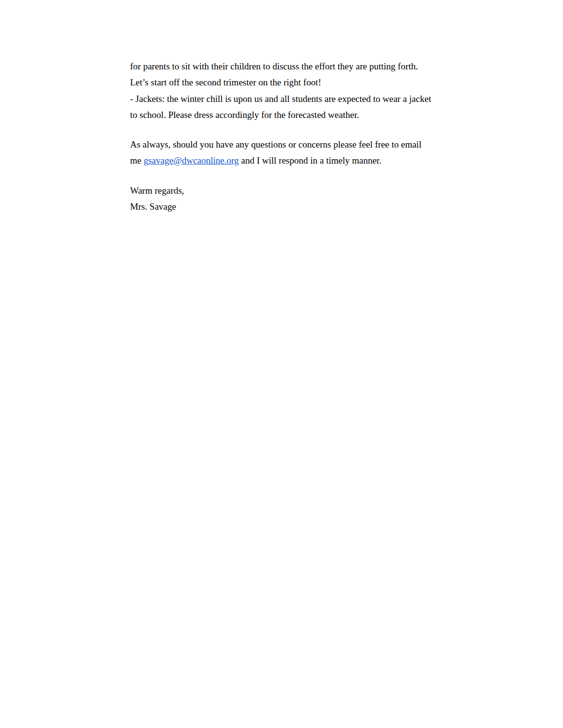for parents to sit with their children to discuss the effort they are putting forth. Let’s start off the second trimester on the right foot!
- Jackets: the winter chill is upon us and all students are expected to wear a jacket to school. Please dress accordingly for the forecasted weather.
As always, should you have any questions or concerns please feel free to email me gsavage@dwcaonline.org and I will respond in a timely manner.
Warm regards,
Mrs. Savage